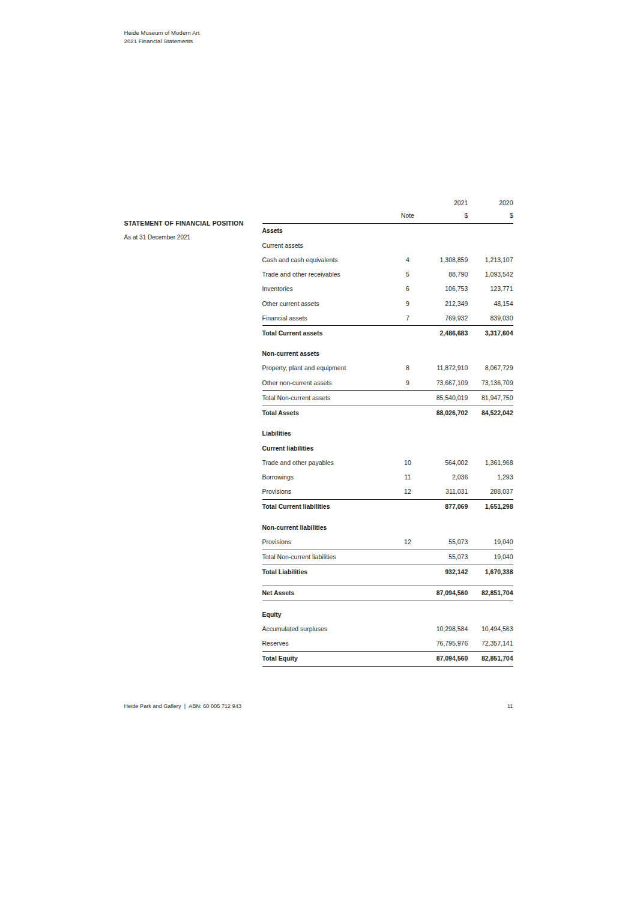Heide Museum of Modern Art
2021 Financial Statements
Statement of Financial Position
As at 31 December 2021
| | | 2021 | 2020 |
| --- | --- | --- | --- |
| | Note | $ | $ |
| Assets | | | |
| Current assets | | | |
| Cash and cash equivalents | 4 | 1,308,859 | 1,213,107 |
| Trade and other receivables | 5 | 88,790 | 1,093,542 |
| Inventories | 6 | 106,753 | 123,771 |
| Other current assets | 9 | 212,349 | 48,154 |
| Financial assets | 7 | 769,932 | 839,030 |
| Total Current assets | | 2,486,683 | 3,317,604 |
| Non-current assets | | | |
| Property, plant and equipment | 8 | 11,872,910 | 8,067,729 |
| Other non-current assets | 9 | 73,667,109 | 73,136,709 |
| Total Non-current assets | | 85,540,019 | 81,947,750 |
| Total Assets | | 88,026,702 | 84,522,042 |
| Liabilities | | | |
| Current liabilities | | | |
| Trade and other payables | 10 | 564,002 | 1,361,968 |
| Borrowings | 11 | 2,036 | 1,293 |
| Provisions | 12 | 311,031 | 288,037 |
| Total Current liabilities | | 877,069 | 1,651,298 |
| Non-current liabilities | | | |
| Provisions | 12 | 55,073 | 19,040 |
| Total Non-current liabilities | | 55,073 | 19,040 |
| Total Liabilities | | 932,142 | 1,670,338 |
| Net Assets | | 87,094,560 | 82,851,704 |
| Equity | | | |
| Accumulated surpluses | | 10,298,584 | 10,494,563 |
| Reserves | | 76,795,976 | 72,357,141 |
| Total Equity | | 87,094,560 | 82,851,704 |
Heide Park and Gallery | ABN: 60 005 712 943
11